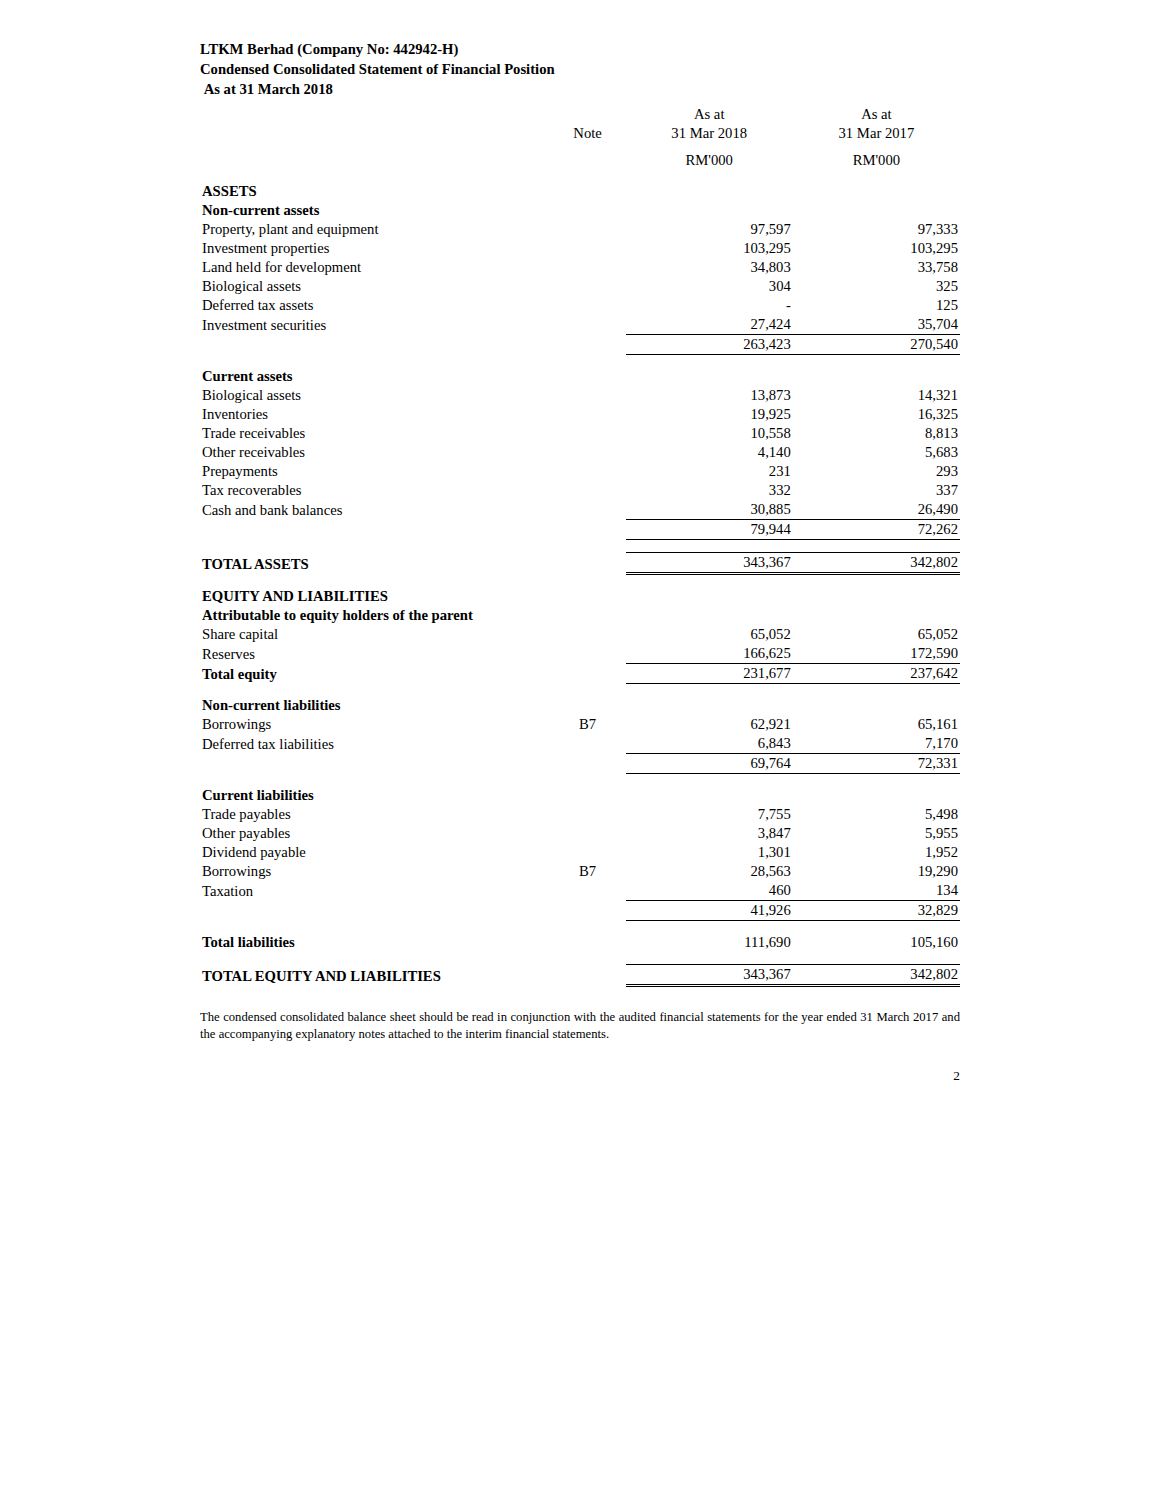LTKM Berhad (Company No: 442942-H)
Condensed Consolidated Statement of Financial Position
As at 31 March 2018
| | | As at | As at |
| | Note | 31 Mar 2018 | 31 Mar 2017 |
| | | RM'000 | RM'000 |
| ASSETS | | | |
| Non-current assets | | | |
| Property, plant and equipment | | 97,597 | 97,333 |
| Investment properties | | 103,295 | 103,295 |
| Land held for development | | 34,803 | 33,758 |
| Biological assets | | 304 | 325 |
| Deferred tax assets | | - | 125 |
| Investment securities | | 27,424 | 35,704 |
| | | 263,423 | 270,540 |
| Current assets | | | |
| Biological assets | | 13,873 | 14,321 |
| Inventories | | 19,925 | 16,325 |
| Trade receivables | | 10,558 | 8,813 |
| Other receivables | | 4,140 | 5,683 |
| Prepayments | | 231 | 293 |
| Tax recoverables | | 332 | 337 |
| Cash and bank balances | | 30,885 | 26,490 |
| | | 79,944 | 72,262 |
| TOTAL ASSETS | | 343,367 | 342,802 |
| EQUITY AND LIABILITIES | | | |
| Attributable to equity holders of the parent | | | |
| Share capital | | 65,052 | 65,052 |
| Reserves | | 166,625 | 172,590 |
| Total equity | | 231,677 | 237,642 |
| Non-current liabilities | | | |
| Borrowings | B7 | 62,921 | 65,161 |
| Deferred tax liabilities | | 6,843 | 7,170 |
| | | 69,764 | 72,331 |
| Current liabilities | | | |
| Trade payables | | 7,755 | 5,498 |
| Other payables | | 3,847 | 5,955 |
| Dividend payable | | 1,301 | 1,952 |
| Borrowings | B7 | 28,563 | 19,290 |
| Taxation | | 460 | 134 |
| | | 41,926 | 32,829 |
| Total liabilities | | 111,690 | 105,160 |
| TOTAL EQUITY AND LIABILITIES | | 343,367 | 342,802 |
The condensed consolidated balance sheet should be read in conjunction with the audited financial statements for the year ended 31 March 2017 and the accompanying explanatory notes attached to the interim financial statements.
2